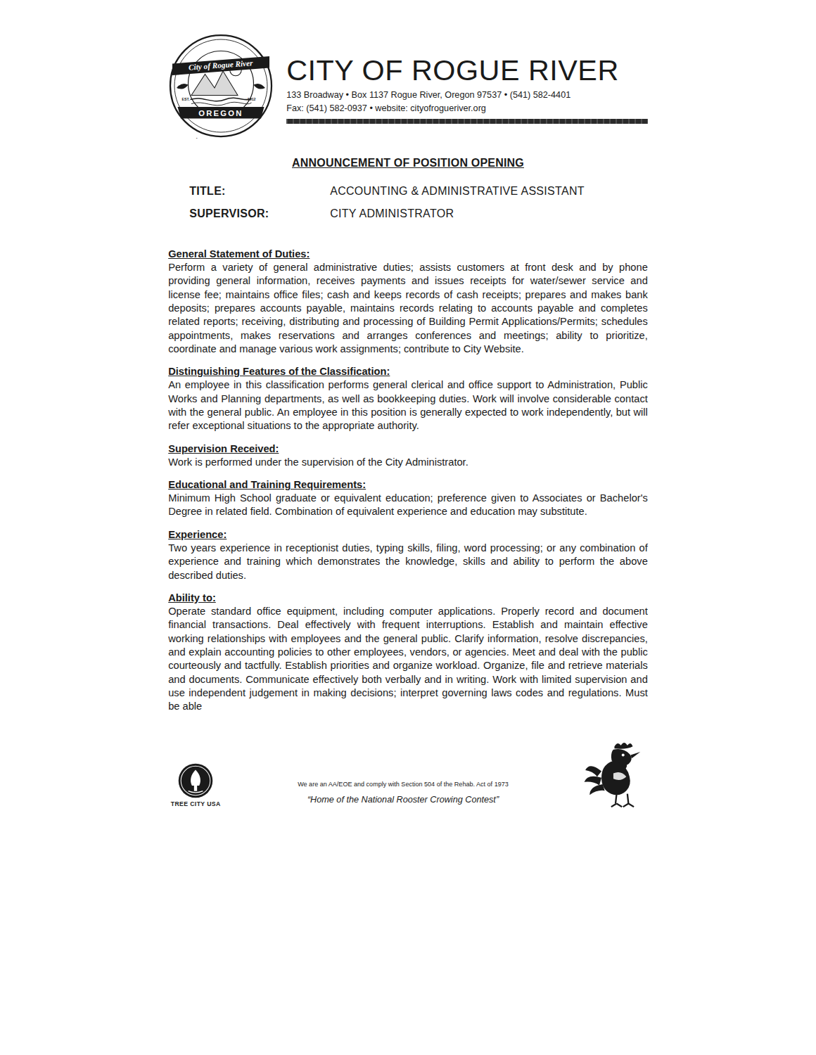City of Rogue River OREGON EST. 1912 TREE CITY U.S.A.
CITY OF ROGUE RIVER
133 Broadway • Box 1137 Rogue River, Oregon 97537 • (541) 582-4401
Fax: (541) 582-0937 • website: cityofrogueriver.org
ANNOUNCEMENT OF POSITION OPENING
| TITLE: | ACCOUNTING & ADMINISTRATIVE ASSISTANT |
| SUPERVISOR: | CITY ADMINISTRATOR |
General Statement of Duties:
Perform a variety of general administrative duties; assists customers at front desk and by phone providing general information, receives payments and issues receipts for water/sewer service and license fee; maintains office files; cash and keeps records of cash receipts; prepares and makes bank deposits; prepares accounts payable, maintains records relating to accounts payable and completes related reports; receiving, distributing and processing of Building Permit Applications/Permits; schedules appointments, makes reservations and arranges conferences and meetings; ability to prioritize, coordinate and manage various work assignments; contribute to City Website.
Distinguishing Features of the Classification:
An employee in this classification performs general clerical and office support to Administration, Public Works and Planning departments, as well as bookkeeping duties. Work will involve considerable contact with the general public. An employee in this position is generally expected to work independently, but will refer exceptional situations to the appropriate authority.
Supervision Received:
Work is performed under the supervision of the City Administrator.
Educational and Training Requirements:
Minimum High School graduate or equivalent education; preference given to Associates or Bachelor's Degree in related field. Combination of equivalent experience and education may substitute.
Experience:
Two years experience in receptionist duties, typing skills, filing, word processing; or any combination of experience and training which demonstrates the knowledge, skills and ability to perform the above described duties.
Ability to:
Operate standard office equipment, including computer applications. Properly record and document financial transactions. Deal effectively with frequent interruptions. Establish and maintain effective working relationships with employees and the general public. Clarify information, resolve discrepancies, and explain accounting policies to other employees, vendors, or agencies. Meet and deal with the public courteously and tactfully. Establish priorities and organize workload. Organize, file and retrieve materials and documents. Communicate effectively both verbally and in writing. Work with limited supervision and use independent judgement in making decisions; interpret governing laws codes and regulations. Must be able
TREE CITY USA
We are an AA/EOE and comply with Section 504 of the Rehab. Act of 1973
“Home of the National Rooster Crowing Contest”